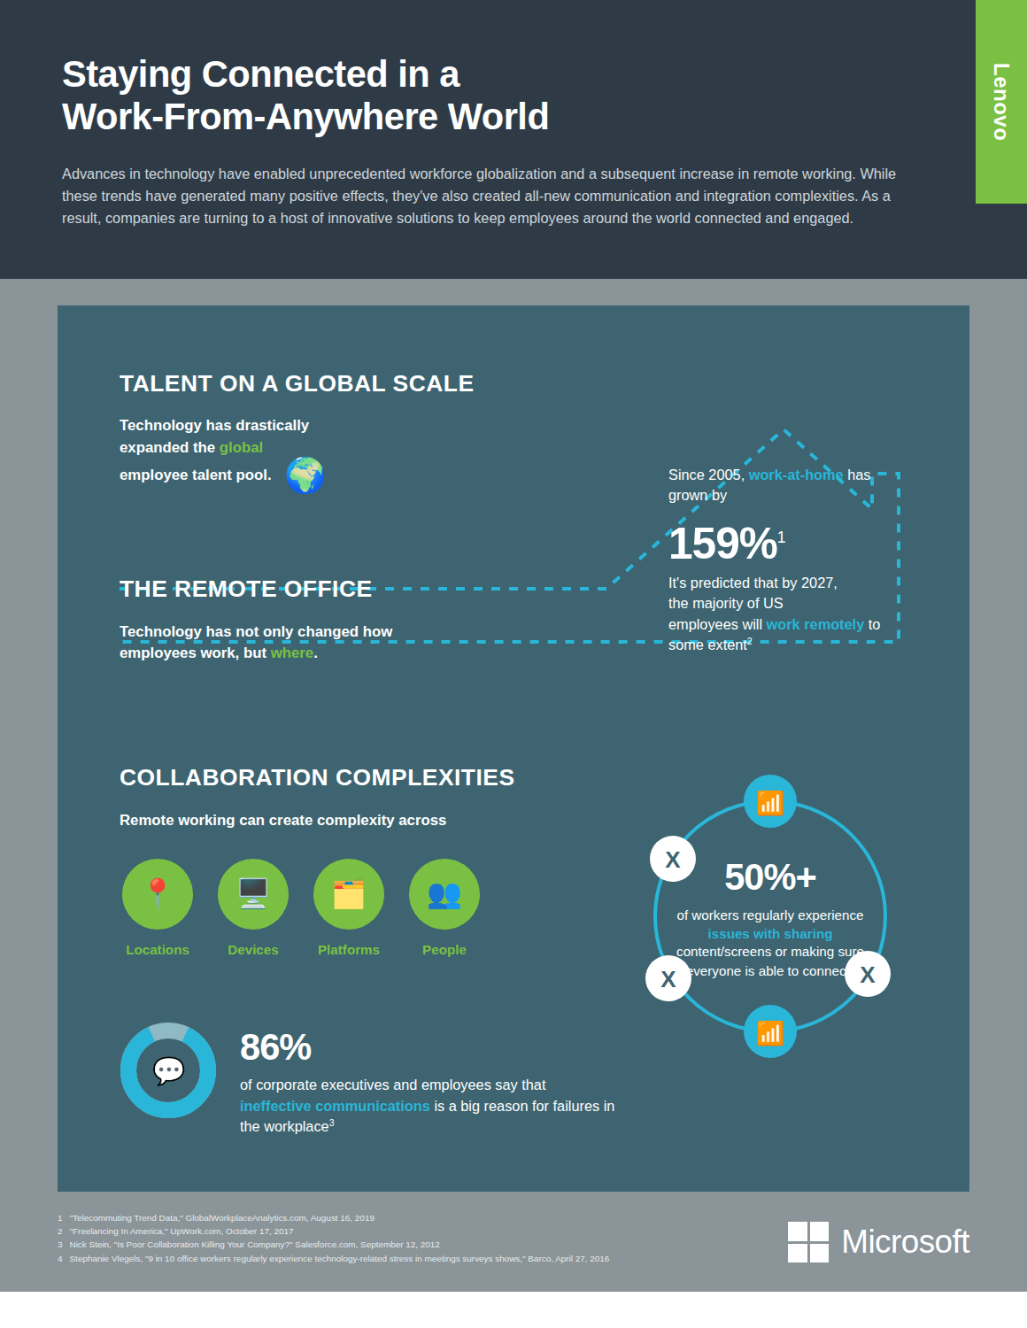Staying Connected in a
Work-From-Anywhere World
Advances in technology have enabled unprecedented workforce globalization and a subsequent increase in remote working. While these trends have generated many positive effects, they've also created all-new communication and integration complexities. As a result, companies are turning to a host of innovative solutions to keep employees around the world connected and engaged.
Lenovo
TALENT ON A GLOBAL SCALE
Technology has drastically
expanded the global
employee talent pool. 🌍
Since 2005, work-at-home has grown by
159%1
THE REMOTE OFFICE
Technology has not only changed how
employees work, but where.
It's predicted that by 2027,
the majority of US
employees will work remotely to some extent2
COLLABORATION COMPLEXITIES
Remote working can create complexity across
📍
Locations
🖥️
Devices
🗂️
Platforms
👥
People
X X X 📶 📶
50%+
of workers regularly experience issues with sharing content/screens or making sure everyone is able to connect4
💬
86%
of corporate executives and employees say that ineffective communications is a big reason for failures in the workplace3
| 1 | "Telecommuting Trend Data," GlobalWorkplaceAnalytics.com, August 16, 2019 |
| 2 | "Freelancing In America," UpWork.com, October 17, 2017 |
| 3 | Nick Stein, "Is Poor Collaboration Killing Your Company?" Salesforce.com, September 12, 2012 |
| 4 | Stephanie Vlegels, "9 in 10 office workers regularly experience technology-related stress in meetings surveys shows," Barco, April 27, 2016 |
Microsoft